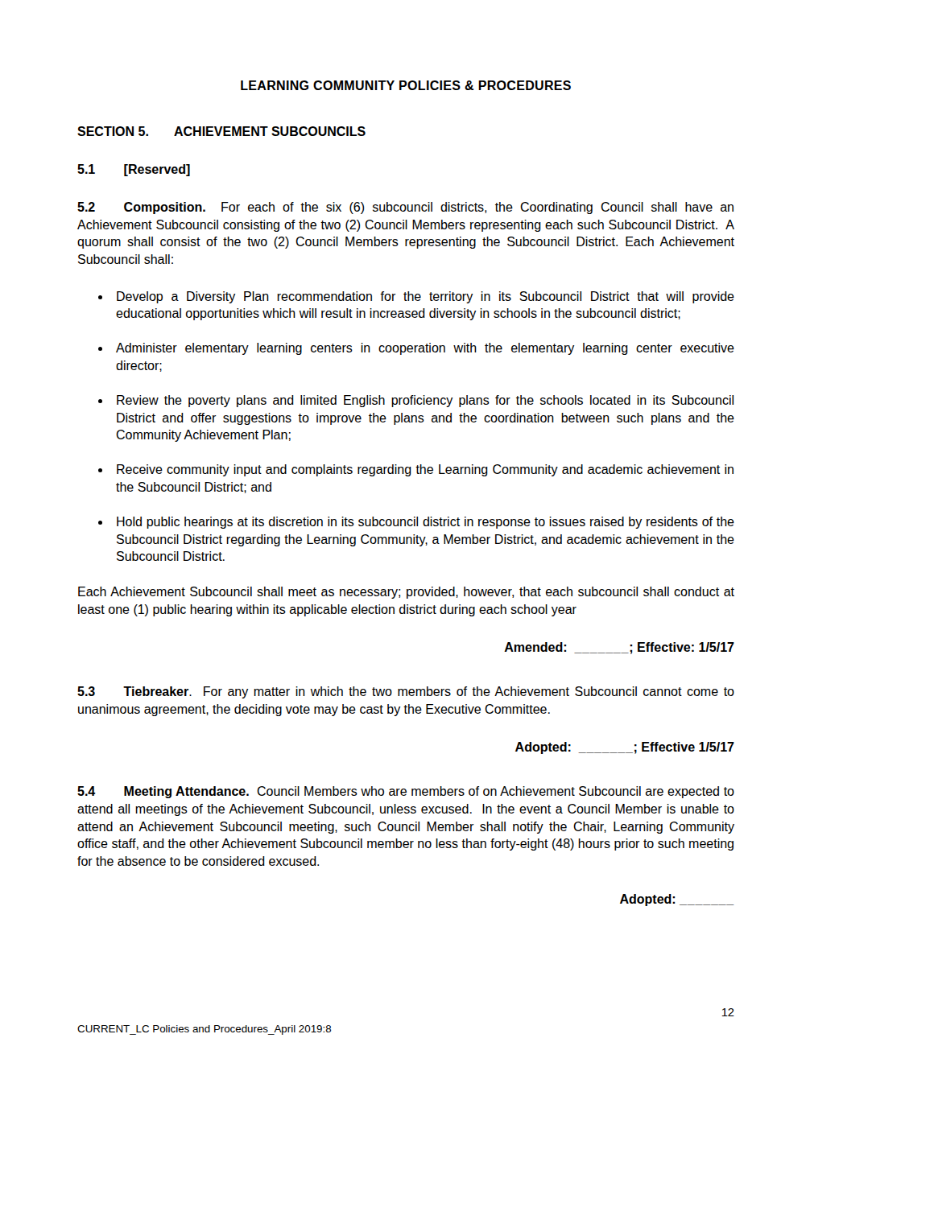LEARNING COMMUNITY POLICIES & PROCEDURES
SECTION 5. ACHIEVEMENT SUBCOUNCILS
5.1[Reserved]
5.2 Composition. For each of the six (6) subcouncil districts, the Coordinating Council shall have an Achievement Subcouncil consisting of the two (2) Council Members representing each such Subcouncil District. A quorum shall consist of the two (2) Council Members representing the Subcouncil District. Each Achievement Subcouncil shall:
Develop a Diversity Plan recommendation for the territory in its Subcouncil District that will provide educational opportunities which will result in increased diversity in schools in the subcouncil district;
Administer elementary learning centers in cooperation with the elementary learning center executive director;
Review the poverty plans and limited English proficiency plans for the schools located in its Subcouncil District and offer suggestions to improve the plans and the coordination between such plans and the Community Achievement Plan;
Receive community input and complaints regarding the Learning Community and academic achievement in the Subcouncil District; and
Hold public hearings at its discretion in its subcouncil district in response to issues raised by residents of the Subcouncil District regarding the Learning Community, a Member District, and academic achievement in the Subcouncil District.
Each Achievement Subcouncil shall meet as necessary; provided, however, that each subcouncil shall conduct at least one (1) public hearing within its applicable election district during each school year
Amended: _______; Effective: 1/5/17
5.3 Tiebreaker. For any matter in which the two members of the Achievement Subcouncil cannot come to unanimous agreement, the deciding vote may be cast by the Executive Committee.
Adopted: _______; Effective 1/5/17
5.4 Meeting Attendance. Council Members who are members of on Achievement Subcouncil are expected to attend all meetings of the Achievement Subcouncil, unless excused. In the event a Council Member is unable to attend an Achievement Subcouncil meeting, such Council Member shall notify the Chair, Learning Community office staff, and the other Achievement Subcouncil member no less than forty-eight (48) hours prior to such meeting for the absence to be considered excused.
Adopted: _______
12
CURRENT_LC Policies and Procedures_April 2019:8